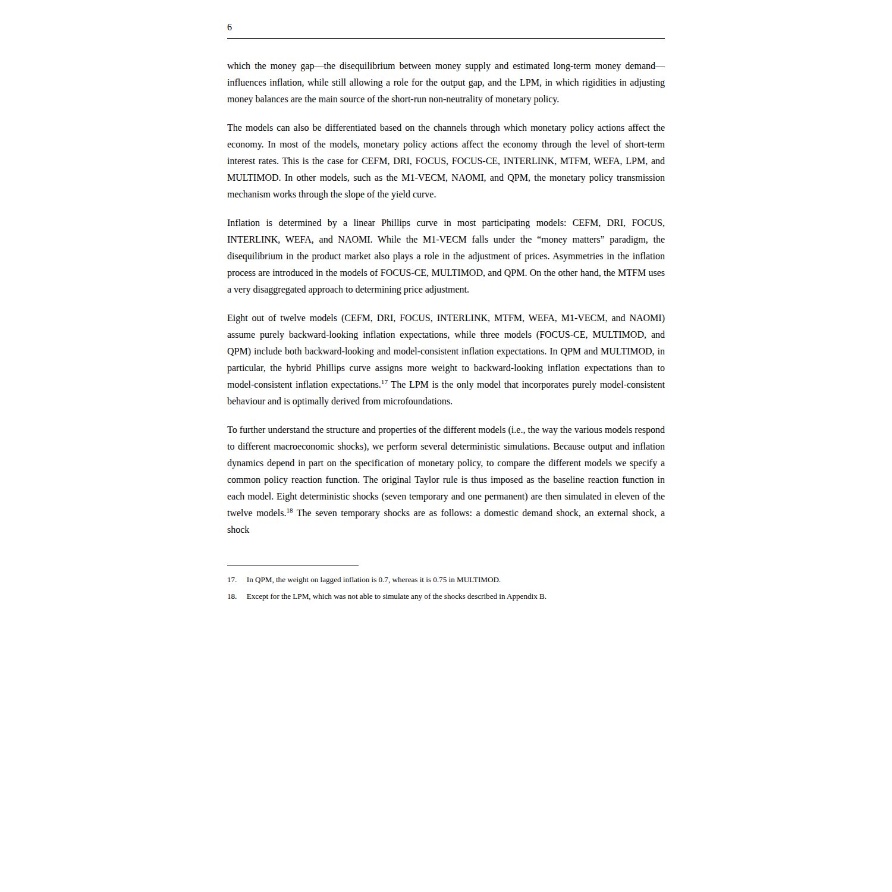6
which the money gap—the disequilibrium between money supply and estimated long-term money demand—influences inflation, while still allowing a role for the output gap, and the LPM, in which rigidities in adjusting money balances are the main source of the short-run non-neutrality of monetary policy.
The models can also be differentiated based on the channels through which monetary policy actions affect the economy. In most of the models, monetary policy actions affect the economy through the level of short-term interest rates. This is the case for CEFM, DRI, FOCUS, FOCUS-CE, INTERLINK, MTFM, WEFA, LPM, and MULTIMOD. In other models, such as the M1-VECM, NAOMI, and QPM, the monetary policy transmission mechanism works through the slope of the yield curve.
Inflation is determined by a linear Phillips curve in most participating models: CEFM, DRI, FOCUS, INTERLINK, WEFA, and NAOMI. While the M1-VECM falls under the “money matters” paradigm, the disequilibrium in the product market also plays a role in the adjustment of prices. Asymmetries in the inflation process are introduced in the models of FOCUS-CE, MULTIMOD, and QPM. On the other hand, the MTFM uses a very disaggregated approach to determining price adjustment.
Eight out of twelve models (CEFM, DRI, FOCUS, INTERLINK, MTFM, WEFA, M1-VECM, and NAOMI) assume purely backward-looking inflation expectations, while three models (FOCUS-CE, MULTIMOD, and QPM) include both backward-looking and model-consistent inflation expectations. In QPM and MULTIMOD, in particular, the hybrid Phillips curve assigns more weight to backward-looking inflation expectations than to model-consistent inflation expectations.17 The LPM is the only model that incorporates purely model-consistent behaviour and is optimally derived from microfoundations.
To further understand the structure and properties of the different models (i.e., the way the various models respond to different macroeconomic shocks), we perform several deterministic simulations. Because output and inflation dynamics depend in part on the specification of monetary policy, to compare the different models we specify a common policy reaction function. The original Taylor rule is thus imposed as the baseline reaction function in each model. Eight deterministic shocks (seven temporary and one permanent) are then simulated in eleven of the twelve models.18 The seven temporary shocks are as follows: a domestic demand shock, an external shock, a shock
17. In QPM, the weight on lagged inflation is 0.7, whereas it is 0.75 in MULTIMOD.
18. Except for the LPM, which was not able to simulate any of the shocks described in Appendix B.